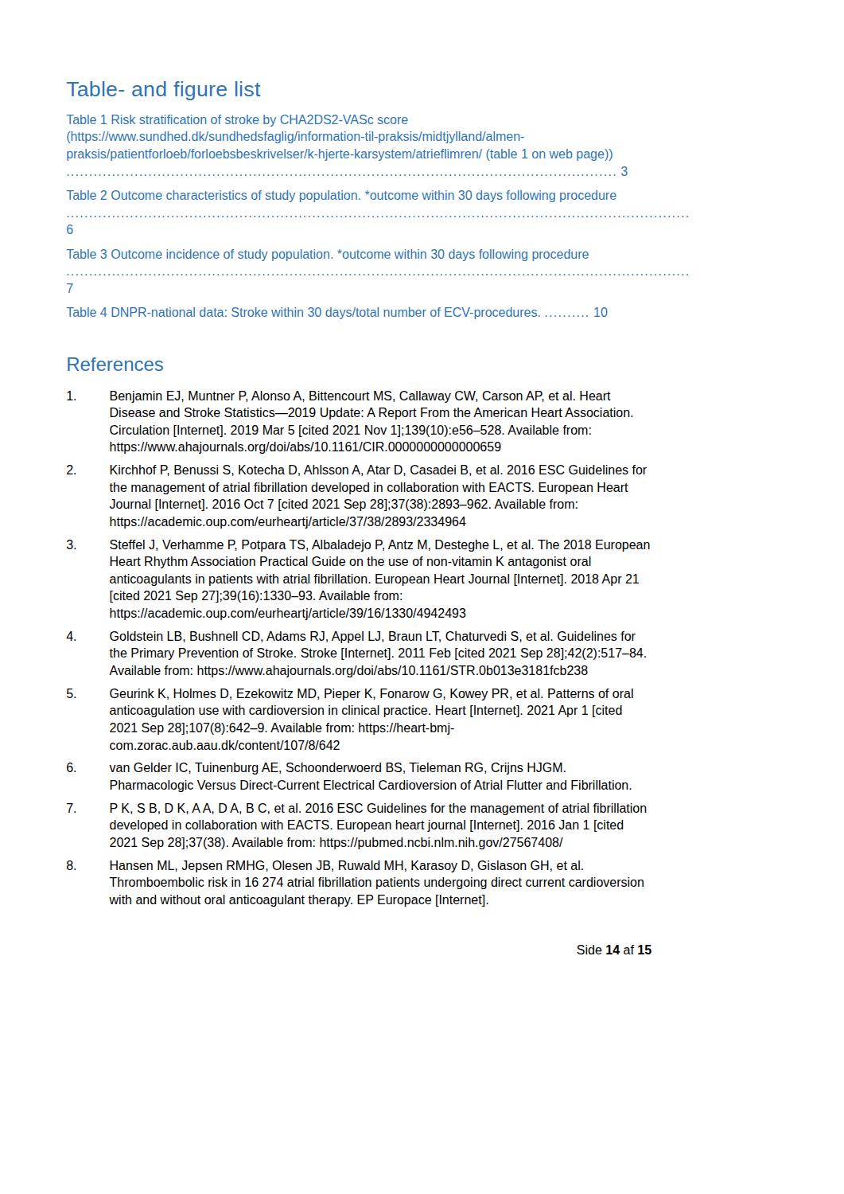Table- and figure list
Table 1 Risk stratification of stroke by CHA2DS2-VASc score (https://www.sundhed.dk/sundhedsfaglig/information-til-praksis/midtjylland/almen-praksis/patientforloeb/forloebsbeskrivelser/k-hjerte-karsystem/atrieflimren/ (table 1 on web page)) ......................................................................................................................... 3
Table 2 Outcome characteristics of study population. *outcome within 30 days following procedure ......................................................................................................................................... 6
Table 3 Outcome incidence of study population. *outcome within 30 days following procedure ......................................................................................................................................... 7
Table 4 DNPR-national data: Stroke within 30 days/total number of ECV-procedures. .......... 10
References
Benjamin EJ, Muntner P, Alonso A, Bittencourt MS, Callaway CW, Carson AP, et al. Heart Disease and Stroke Statistics—2019 Update: A Report From the American Heart Association. Circulation [Internet]. 2019 Mar 5 [cited 2021 Nov 1];139(10):e56–528. Available from: https://www.ahajournals.org/doi/abs/10.1161/CIR.0000000000000659
Kirchhof P, Benussi S, Kotecha D, Ahlsson A, Atar D, Casadei B, et al. 2016 ESC Guidelines for the management of atrial fibrillation developed in collaboration with EACTS. European Heart Journal [Internet]. 2016 Oct 7 [cited 2021 Sep 28];37(38):2893–962. Available from: https://academic.oup.com/eurheartj/article/37/38/2893/2334964
Steffel J, Verhamme P, Potpara TS, Albaladejo P, Antz M, Desteghe L, et al. The 2018 European Heart Rhythm Association Practical Guide on the use of non-vitamin K antagonist oral anticoagulants in patients with atrial fibrillation. European Heart Journal [Internet]. 2018 Apr 21 [cited 2021 Sep 27];39(16):1330–93. Available from: https://academic.oup.com/eurheartj/article/39/16/1330/4942493
Goldstein LB, Bushnell CD, Adams RJ, Appel LJ, Braun LT, Chaturvedi S, et al. Guidelines for the Primary Prevention of Stroke. Stroke [Internet]. 2011 Feb [cited 2021 Sep 28];42(2):517–84. Available from: https://www.ahajournals.org/doi/abs/10.1161/STR.0b013e3181fcb238
Geurink K, Holmes D, Ezekowitz MD, Pieper K, Fonarow G, Kowey PR, et al. Patterns of oral anticoagulation use with cardioversion in clinical practice. Heart [Internet]. 2021 Apr 1 [cited 2021 Sep 28];107(8):642–9. Available from: https://heart-bmj-com.zorac.aub.aau.dk/content/107/8/642
van Gelder IC, Tuinenburg AE, Schoonderwoerd BS, Tieleman RG, Crijns HJGM. Pharmacologic Versus Direct-Current Electrical Cardioversion of Atrial Flutter and Fibrillation.
P K, S B, D K, A A, D A, B C, et al. 2016 ESC Guidelines for the management of atrial fibrillation developed in collaboration with EACTS. European heart journal [Internet]. 2016 Jan 1 [cited 2021 Sep 28];37(38). Available from: https://pubmed.ncbi.nlm.nih.gov/27567408/
Hansen ML, Jepsen RMHG, Olesen JB, Ruwald MH, Karasoy D, Gislason GH, et al. Thromboembolic risk in 16 274 atrial fibrillation patients undergoing direct current cardioversion with and without oral anticoagulant therapy. EP Europace [Internet].
Side 14 af 15